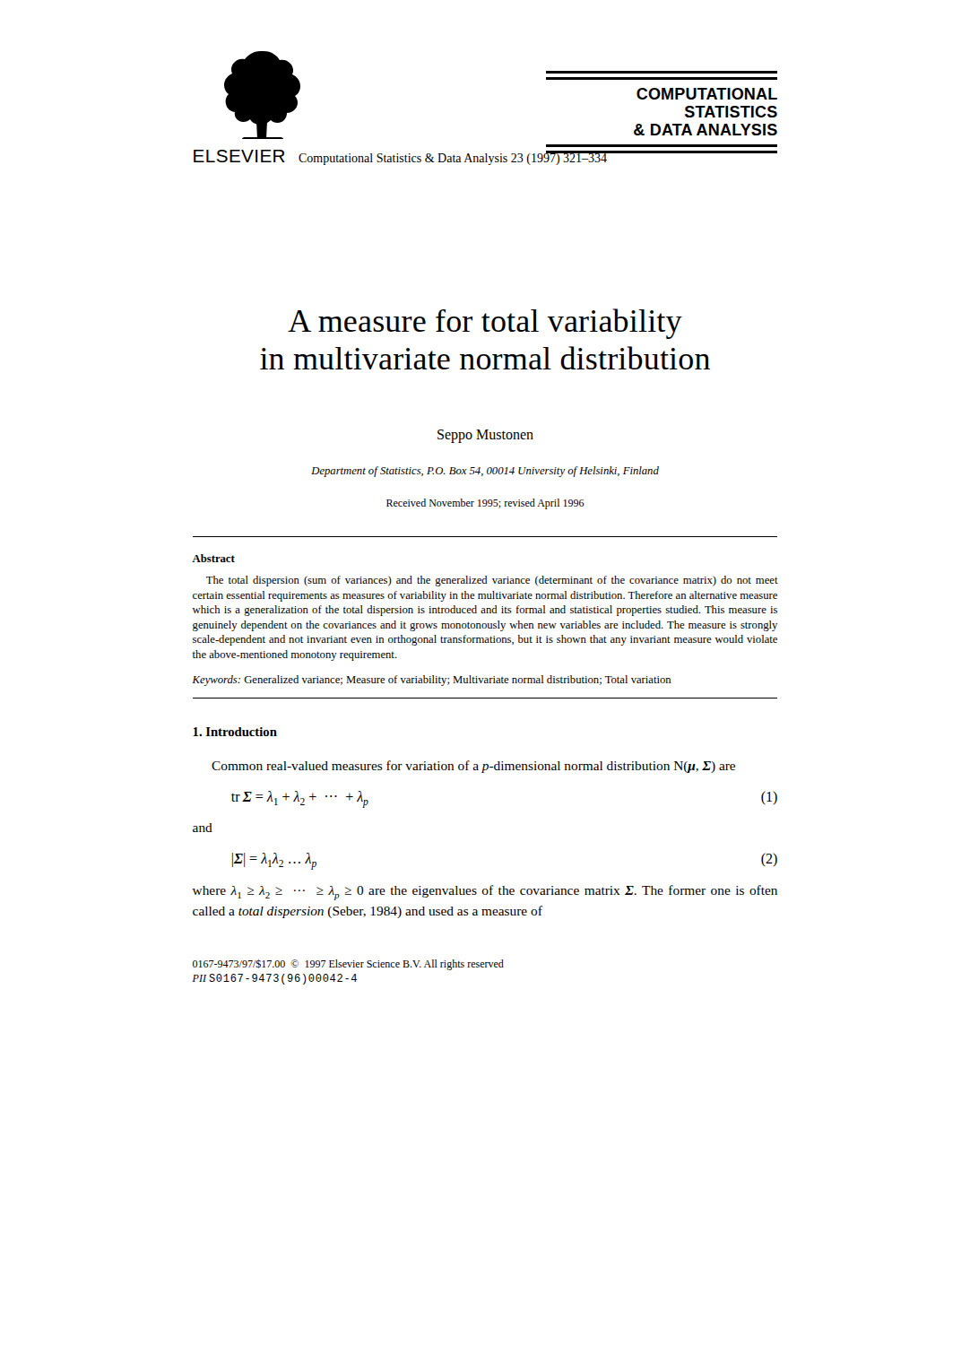ELSEVIER Computational Statistics & Data Analysis 23 (1997) 321–334
COMPUTATIONAL
STATISTICS
& DATA ANALYSIS
A measure for total variability
in multivariate normal distribution
Seppo Mustonen
Department of Statistics, P.O. Box 54, 00014 University of Helsinki, Finland
Received November 1995; revised April 1996
Abstract
The total dispersion (sum of variances) and the generalized variance (determinant of the covariance matrix) do not meet certain essential requirements as measures of variability in the multivariate normal distribution. Therefore an alternative measure which is a generalization of the total dispersion is introduced and its formal and statistical properties studied. This measure is genuinely dependent on the covariances and it grows monotonously when new variables are included. The measure is strongly scale-dependent and not invariant even in orthogonal transformations, but it is shown that any invariant measure would violate the above-mentioned monotony requirement.
Keywords: Generalized variance; Measure of variability; Multivariate normal distribution; Total variation
1. Introduction
Common real-valued measures for variation of a p-dimensional normal distribution N(μ, Σ) are
tr Σ = λ1 + λ2 + ··· + λp (1)
and
|Σ| = λ1λ2 … λp (2)
where λ1 ≥ λ2 ≥ ··· ≥ λp ≥ 0 are the eigenvalues of the covariance matrix Σ. The former one is often called a total dispersion (Seber, 1984) and used as a measure of
0167-9473/97/$17.00 © 1997 Elsevier Science B.V. All rights reserved
PII S0167-9473(96)00042-4